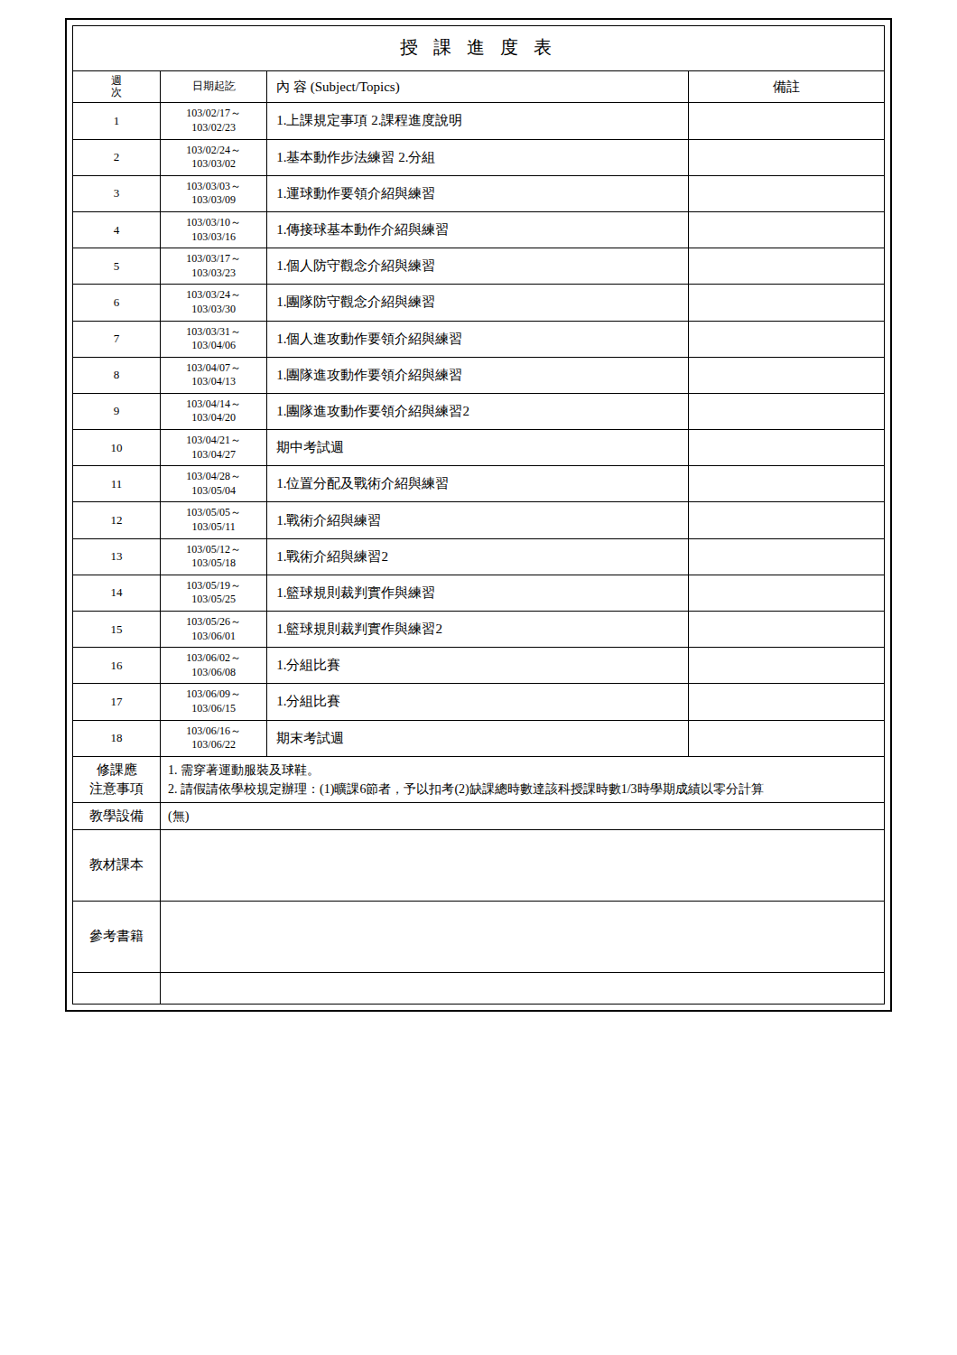授 課 進 度 表
| 週 次 | 日期起訖 | 內 容 (Subject/Topics) | 備註 |
| --- | --- | --- | --- |
| 1 | 103/02/17～ 103/02/23 | 1.上課規定事項 2.課程進度說明 | |
| 2 | 103/02/24～ 103/03/02 | 1.基本動作步法練習 2.分組 | |
| 3 | 103/03/03～ 103/03/09 | 1.運球動作要領介紹與練習 | |
| 4 | 103/03/10～ 103/03/16 | 1.傳接球基本動作介紹與練習 | |
| 5 | 103/03/17～ 103/03/23 | 1.個人防守觀念介紹與練習 | |
| 6 | 103/03/24～ 103/03/30 | 1.團隊防守觀念介紹與練習 | |
| 7 | 103/03/31～ 103/04/06 | 1.個人進攻動作要領介紹與練習 | |
| 8 | 103/04/07～ 103/04/13 | 1.團隊進攻動作要領介紹與練習 | |
| 9 | 103/04/14～ 103/04/20 | 1.團隊進攻動作要領介紹與練習2 | |
| 10 | 103/04/21～ 103/04/27 | 期中考試週 | |
| 11 | 103/04/28～ 103/05/04 | 1.位置分配及戰術介紹與練習 | |
| 12 | 103/05/05～ 103/05/11 | 1.戰術介紹與練習 | |
| 13 | 103/05/12～ 103/05/18 | 1.戰術介紹與練習2 | |
| 14 | 103/05/19～ 103/05/25 | 1.籃球規則裁判實作與練習 | |
| 15 | 103/05/26～ 103/06/01 | 1.籃球規則裁判實作與練習2 | |
| 16 | 103/06/02～ 103/06/08 | 1.分組比賽 | |
| 17 | 103/06/09～ 103/06/15 | 1.分組比賽 | |
| 18 | 103/06/16～ 103/06/22 | 期末考試週 | |
| 修課應 注意事項 | 1. 需穿著運動服裝及球鞋。 2. 請假請依學校規定辦理：(1)曠課6節者，予以扣考(2)缺課總時數達該科授課時數1/3時學期成績以零分計算 |
| 教學設備 | (無) |
| 教材課本 | |
| 參考書籍 | |